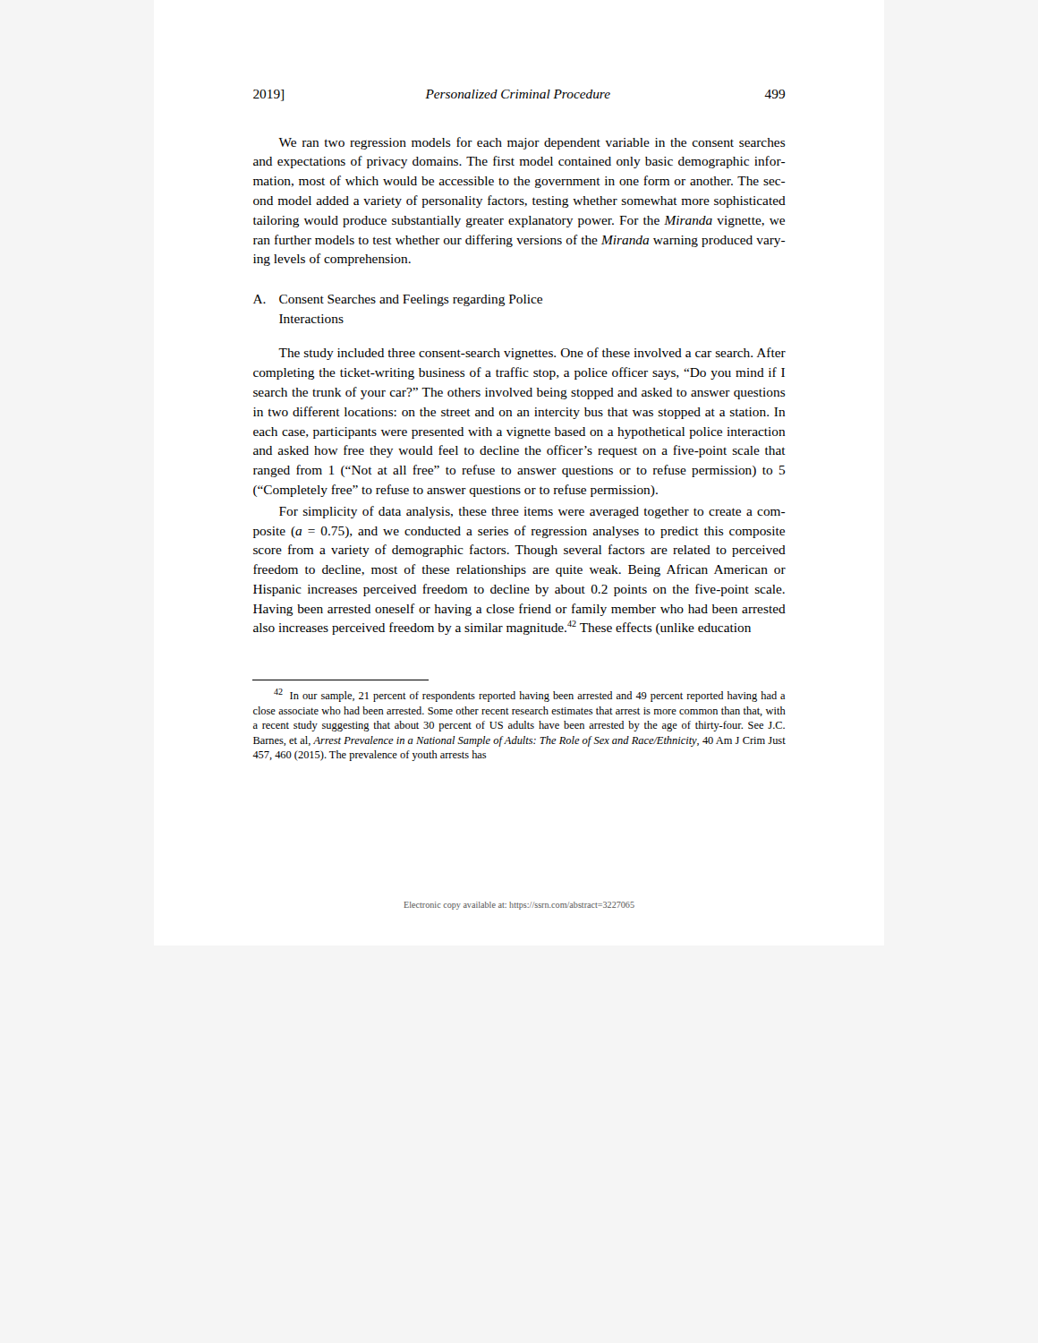2019] Personalized Criminal Procedure 499
We ran two regression models for each major dependent variable in the consent searches and expectations of privacy domains. The first model contained only basic demographic information, most of which would be accessible to the government in one form or another. The second model added a variety of personality factors, testing whether somewhat more sophisticated tailoring would produce substantially greater explanatory power. For the Miranda vignette, we ran further models to test whether our differing versions of the Miranda warning produced varying levels of comprehension.
A. Consent Searches and Feelings regarding Police Interactions
The study included three consent-search vignettes. One of these involved a car search. After completing the ticket-writing business of a traffic stop, a police officer says, “Do you mind if I search the trunk of your car?” The others involved being stopped and asked to answer questions in two different locations: on the street and on an intercity bus that was stopped at a station. In each case, participants were presented with a vignette based on a hypothetical police interaction and asked how free they would feel to decline the officer’s request on a five-point scale that ranged from 1 (“Not at all free” to refuse to answer questions or to refuse permission) to 5 (“Completely free” to refuse to answer questions or to refuse permission).
For simplicity of data analysis, these three items were averaged together to create a composite (a = 0.75), and we conducted a series of regression analyses to predict this composite score from a variety of demographic factors. Though several factors are related to perceived freedom to decline, most of these relationships are quite weak. Being African American or Hispanic increases perceived freedom to decline by about 0.2 points on the five-point scale. Having been arrested oneself or having a close friend or family member who had been arrested also increases perceived freedom by a similar magnitude.42 These effects (unlike education
42 In our sample, 21 percent of respondents reported having been arrested and 49 percent reported having had a close associate who had been arrested. Some other recent research estimates that arrest is more common than that, with a recent study suggesting that about 30 percent of US adults have been arrested by the age of thirty-four. See J.C. Barnes, et al, Arrest Prevalence in a National Sample of Adults: The Role of Sex and Race/Ethnicity, 40 Am J Crim Just 457, 460 (2015). The prevalence of youth arrests has
Electronic copy available at: https://ssrn.com/abstract=3227065